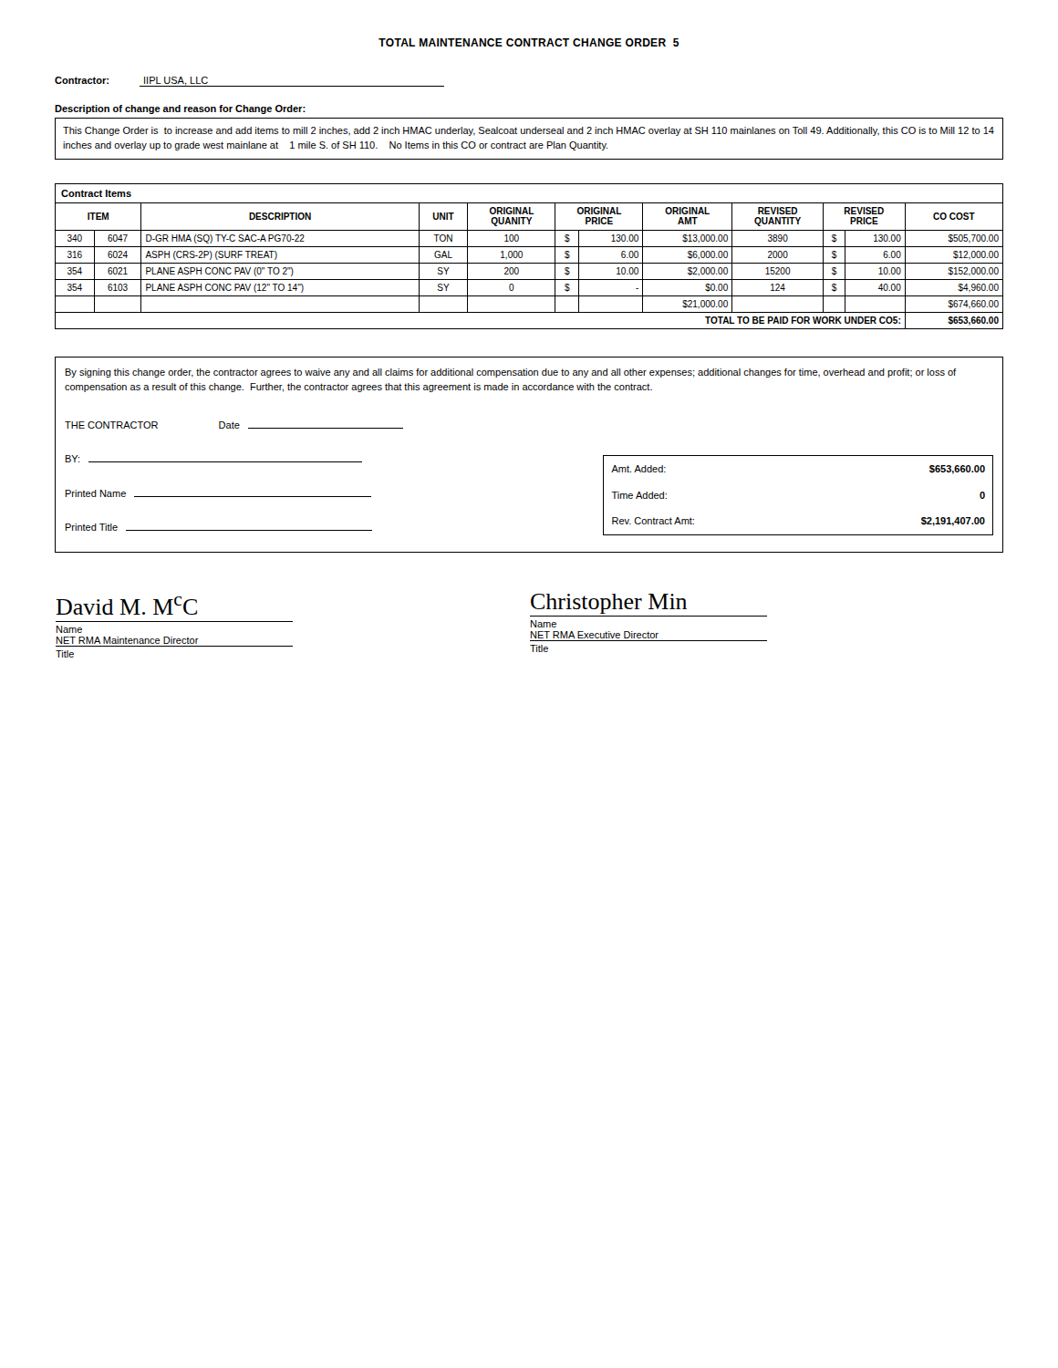TOTAL MAINTENANCE CONTRACT CHANGE ORDER 5
Contractor: IIPL USA, LLC
Description of change and reason for Change Order:
This Change Order is to increase and add items to mill 2 inches, add 2 inch HMAC underlay, Sealcoat underseal and 2 inch HMAC overlay at SH 110 mainlanes on Toll 49. Additionally, this CO is to Mill 12 to 14 inches and overlay up to grade west mainlane at 1 mile S. of SH 110. No Items in this CO or contract are Plan Quantity.
Contract Items
| ITEM | DESCRIPTION | UNIT | ORIGINAL QUANITY | ORIGINAL PRICE | ORIGINAL AMT | REVISED QUANTITY | REVISED PRICE | CO COST |
| --- | --- | --- | --- | --- | --- | --- | --- | --- |
| 340 | 6047 | D-GR HMA (SQ) TY-C SAC-A PG70-22 | TON | 100 | $ | 130.00 | $13,000.00 | 3890 | $ | 130.00 | $505,700.00 |
| 316 | 6024 | ASPH (CRS-2P) (SURF TREAT) | GAL | 1,000 | $ | 6.00 | $6,000.00 | 2000 | $ | 6.00 | $12,000.00 |
| 354 | 6021 | PLANE ASPH CONC PAV (0" TO 2") | SY | 200 | $ | 10.00 | $2,000.00 | 15200 | $ | 10.00 | $152,000.00 |
| 354 | 6103 | PLANE ASPH CONC PAV (12" TO 14") | SY | 0 | $ | - | $0.00 | 124 | $ | 40.00 | $4,960.00 |
| | | | | | | | $21,000.00 | | | | $674,660.00 |
| TOTAL TO BE PAID FOR WORK UNDER CO5: | $653,660.00 |
By signing this change order, the contractor agrees to waive any and all claims for additional compensation due to any and all other expenses; additional changes for time, overhead and profit; or loss of compensation as a result of this change. Further, the contractor agrees that this agreement is made in accordance with the contract.
| THE CONTRACTOR Date | / Amt. Added: / $653,660.00 / / Time Added: / 0 / / Rev. Contract Amt: / $2,191,407.00 / |
| BY: |
| Printed Name |
| Printed Title |
| David M. M c C Name NET RMA Maintenance Director Title | Christopher Min Name NET RMA Executive Director Title |